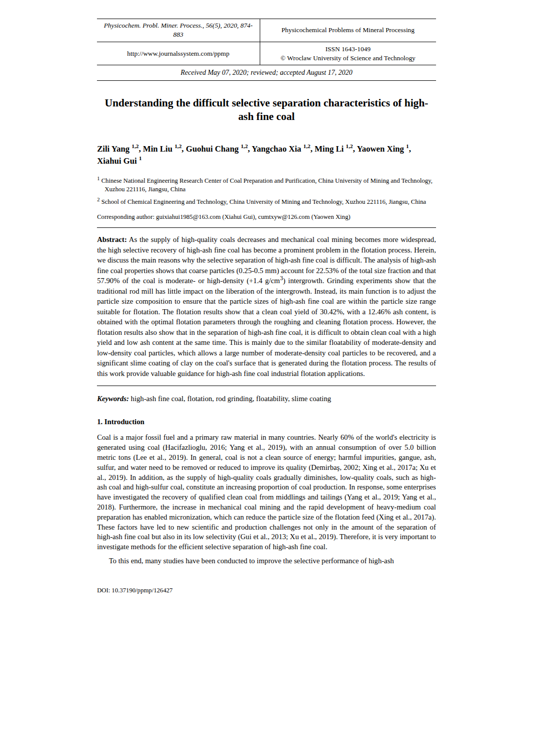| Physicochem. Probl. Miner. Process., 56(5), 2020, 874-883 | Physicochemical Problems of Mineral Processing |
| http://www.journalssystem.com/ppmp | ISSN 1643-1049 © Wroclaw University of Science and Technology |
Received May 07, 2020; reviewed; accepted August 17, 2020
Understanding the difficult selective separation characteristics of high-ash fine coal
Zili Yang 1,2, Min Liu 1,2, Guohui Chang 1,2, Yangchao Xia 1,2, Ming Li 1,2, Yaowen Xing 1, Xiahui Gui 1
1 Chinese National Engineering Research Center of Coal Preparation and Purification, China University of Mining and Technology, Xuzhou 221116, Jiangsu, China
2 School of Chemical Engineering and Technology, China University of Mining and Technology, Xuzhou 221116, Jiangsu, China
Corresponding author: guixiahui1985@163.com (Xiahui Gui), cumtxyw@126.com (Yaowen Xing)
Abstract: As the supply of high-quality coals decreases and mechanical coal mining becomes more widespread, the high selective recovery of high-ash fine coal has become a prominent problem in the flotation process. Herein, we discuss the main reasons why the selective separation of high-ash fine coal is difficult. The analysis of high-ash fine coal properties shows that coarse particles (0.25-0.5 mm) account for 22.53% of the total size fraction and that 57.90% of the coal is moderate- or high-density (+1.4 g/cm3) intergrowth. Grinding experiments show that the traditional rod mill has little impact on the liberation of the intergrowth. Instead, its main function is to adjust the particle size composition to ensure that the particle sizes of high-ash fine coal are within the particle size range suitable for flotation. The flotation results show that a clean coal yield of 30.42%, with a 12.46% ash content, is obtained with the optimal flotation parameters through the roughing and cleaning flotation process. However, the flotation results also show that in the separation of high-ash fine coal, it is difficult to obtain clean coal with a high yield and low ash content at the same time. This is mainly due to the similar floatability of moderate-density and low-density coal particles, which allows a large number of moderate-density coal particles to be recovered, and a significant slime coating of clay on the coal's surface that is generated during the flotation process. The results of this work provide valuable guidance for high-ash fine coal industrial flotation applications.
Keywords: high-ash fine coal, flotation, rod grinding, floatability, slime coating
1. Introduction
Coal is a major fossil fuel and a primary raw material in many countries. Nearly 60% of the world's electricity is generated using coal (Hacifazlioglu, 2016; Yang et al., 2019), with an annual consumption of over 5.0 billion metric tons (Lee et al., 2019). In general, coal is not a clean source of energy; harmful impurities, gangue, ash, sulfur, and water need to be removed or reduced to improve its quality (Demirbaş, 2002; Xing et al., 2017a; Xu et al., 2019). In addition, as the supply of high-quality coals gradually diminishes, low-quality coals, such as high-ash coal and high-sulfur coal, constitute an increasing proportion of coal production. In response, some enterprises have investigated the recovery of qualified clean coal from middlings and tailings (Yang et al., 2019; Yang et al., 2018). Furthermore, the increase in mechanical coal mining and the rapid development of heavy-medium coal preparation has enabled micronization, which can reduce the particle size of the flotation feed (Xing et al., 2017a). These factors have led to new scientific and production challenges not only in the amount of the separation of high-ash fine coal but also in its low selectivity (Gui et al., 2013; Xu et al., 2019). Therefore, it is very important to investigate methods for the efficient selective separation of high-ash fine coal.
To this end, many studies have been conducted to improve the selective performance of high-ash
DOI: 10.37190/ppmp/126427